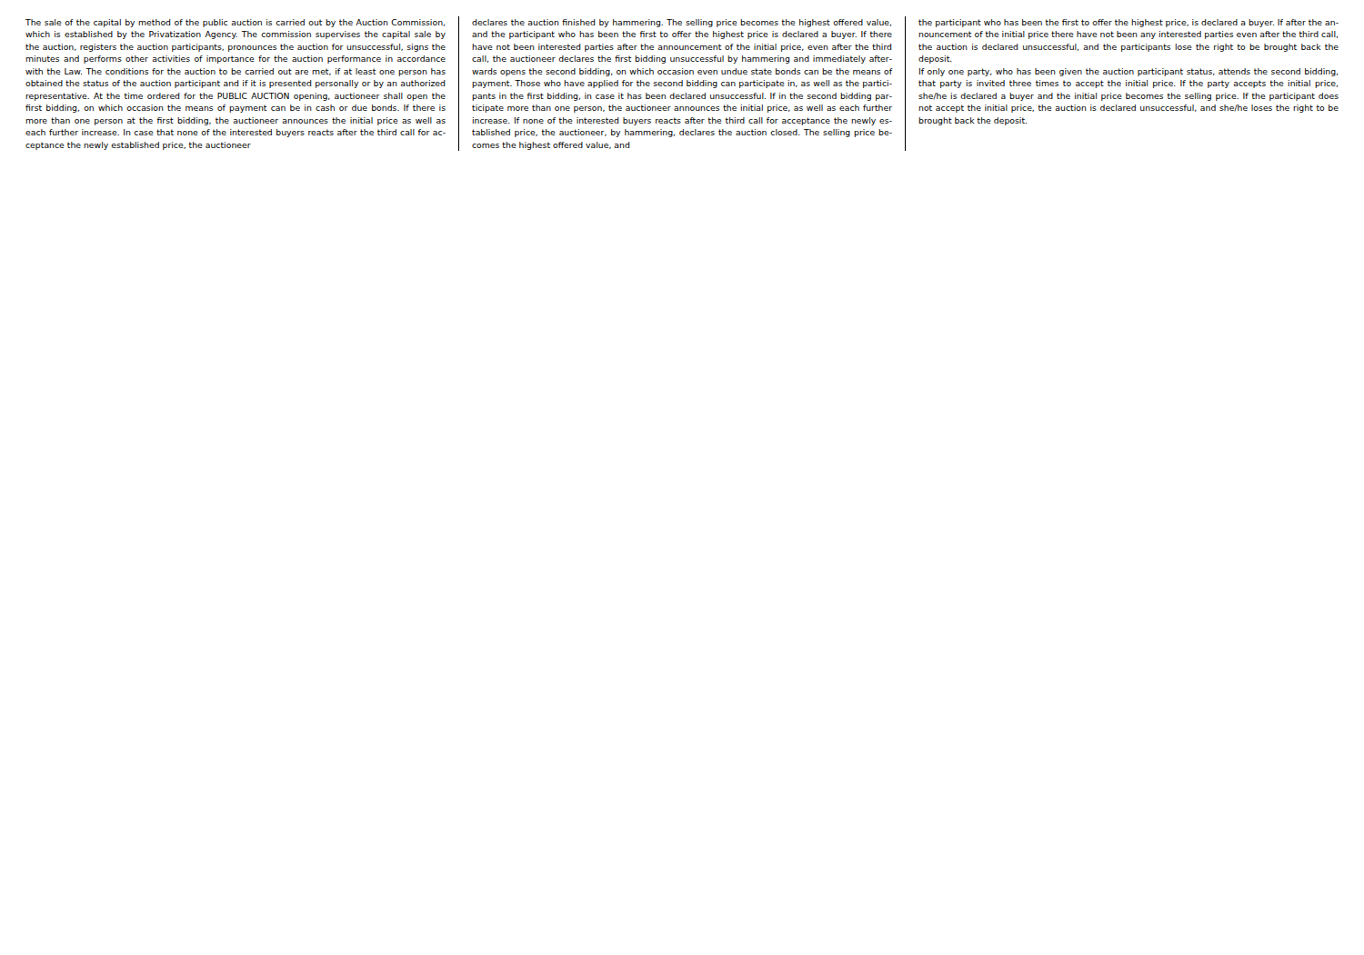The sale of the capital by method of the public auction is carried out by the Auction Commission, which is established by the Privatization Agency. The commission supervises the capital sale by the auction, registers the auction participants, pronounces the auction for unsuccessful, signs the minutes and performs other activities of importance for the auction performance in accordance with the Law. The conditions for the auction to be carried out are met, if at least one person has obtained the status of the auction participant and if it is presented personally or by an authorized representative. At the time ordered for the PUBLIC AUCTION opening, auctioneer shall open the first bidding, on which occasion the means of payment can be in cash or due bonds. If there is more than one person at the first bidding, the auctioneer announces the initial price as well as each further increase. In case that none of the interested buyers reacts after the third call for acceptance the newly established price, the auctioneer
declares the auction finished by hammering. The selling price becomes the highest offered value, and the participant who has been the first to offer the highest price is declared a buyer. If there have not been interested parties after the announcement of the initial price, even after the third call, the auctioneer declares the first bidding unsuccessful by hammering and immediately afterwards opens the second bidding, on which occasion even undue state bonds can be the means of payment. Those who have applied for the second bidding can participate in, as well as the participants in the first bidding, in case it has been declared unsuccessful. If in the second bidding participate more than one person, the auctioneer announces the initial price, as well as each further increase. If none of the interested buyers reacts after the third call for acceptance the newly established price, the auctioneer, by hammering, declares the auction closed. The selling price becomes the highest offered value, and
the participant who has been the first to offer the highest price, is declared a buyer. If after the announcement of the initial price there have not been any interested parties even after the third call, the auction is declared unsuccessful, and the participants lose the right to be brought back the deposit.
If only one party, who has been given the auction participant status, attends the second bidding, that party is invited three times to accept the initial price. If the party accepts the initial price, she/he is declared a buyer and the initial price becomes the selling price. If the participant does not accept the initial price, the auction is declared unsuccessful, and she/he loses the right to be brought back the deposit.